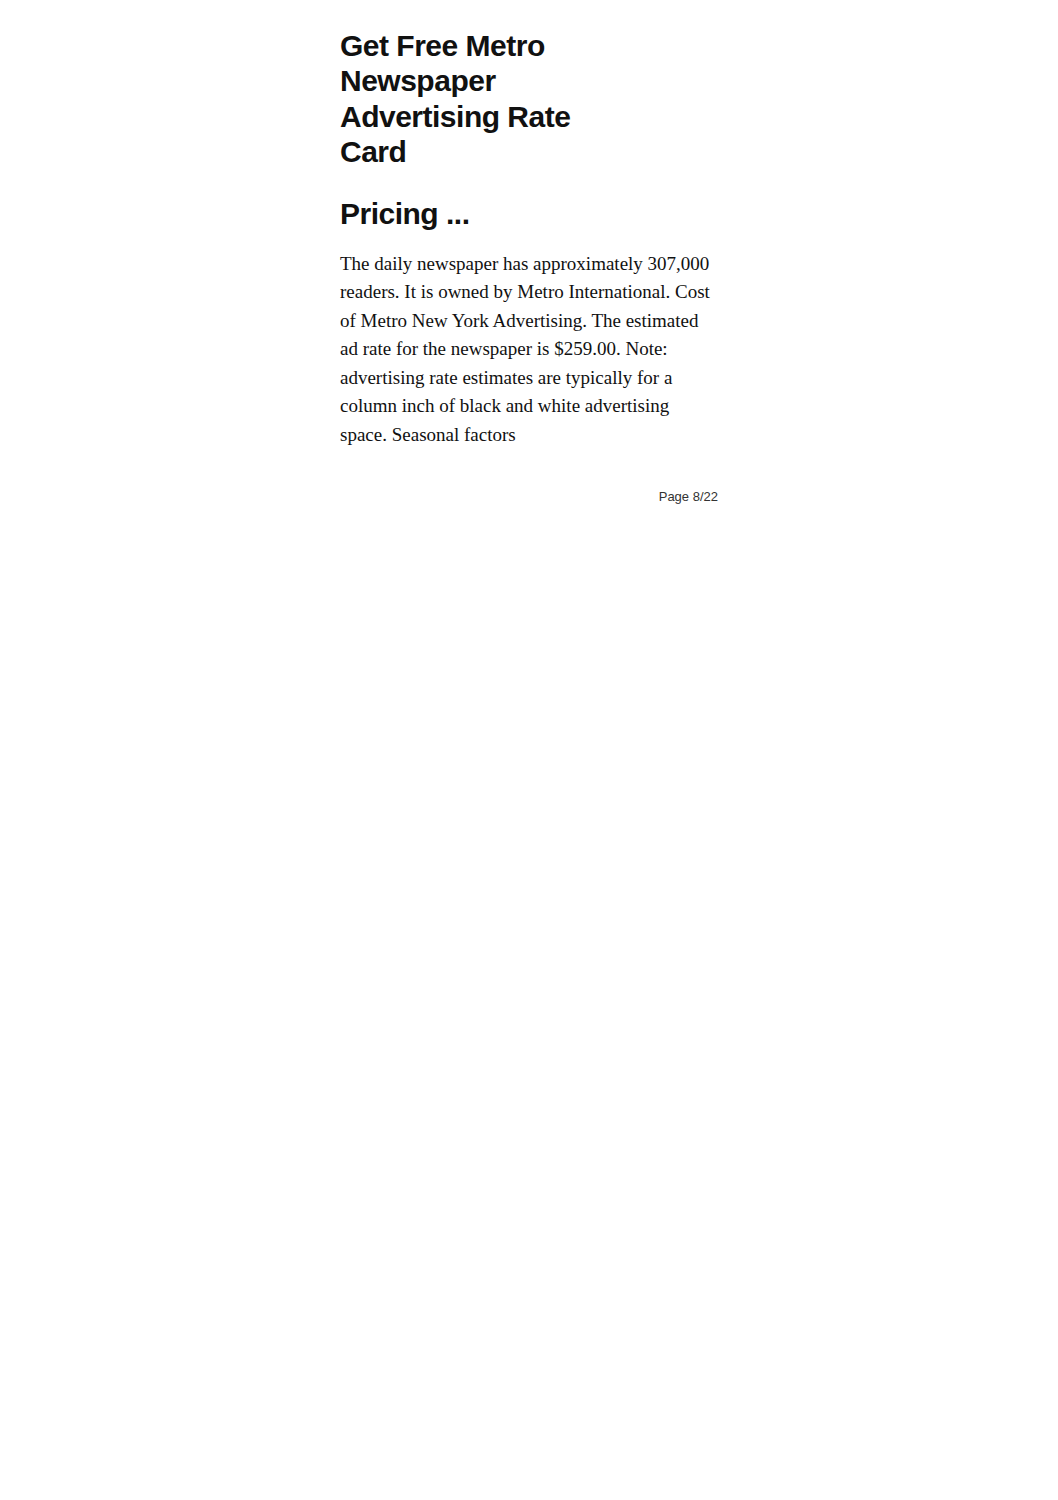Get Free Metro Newspaper Advertising Rate Card
Pricing ...
The daily newspaper has approximately 307,000 readers. It is owned by Metro International. Cost of Metro New York Advertising. The estimated ad rate for the newspaper is $259.00. Note: advertising rate estimates are typically for a column inch of black and white advertising space. Seasonal factors
Page 8/22